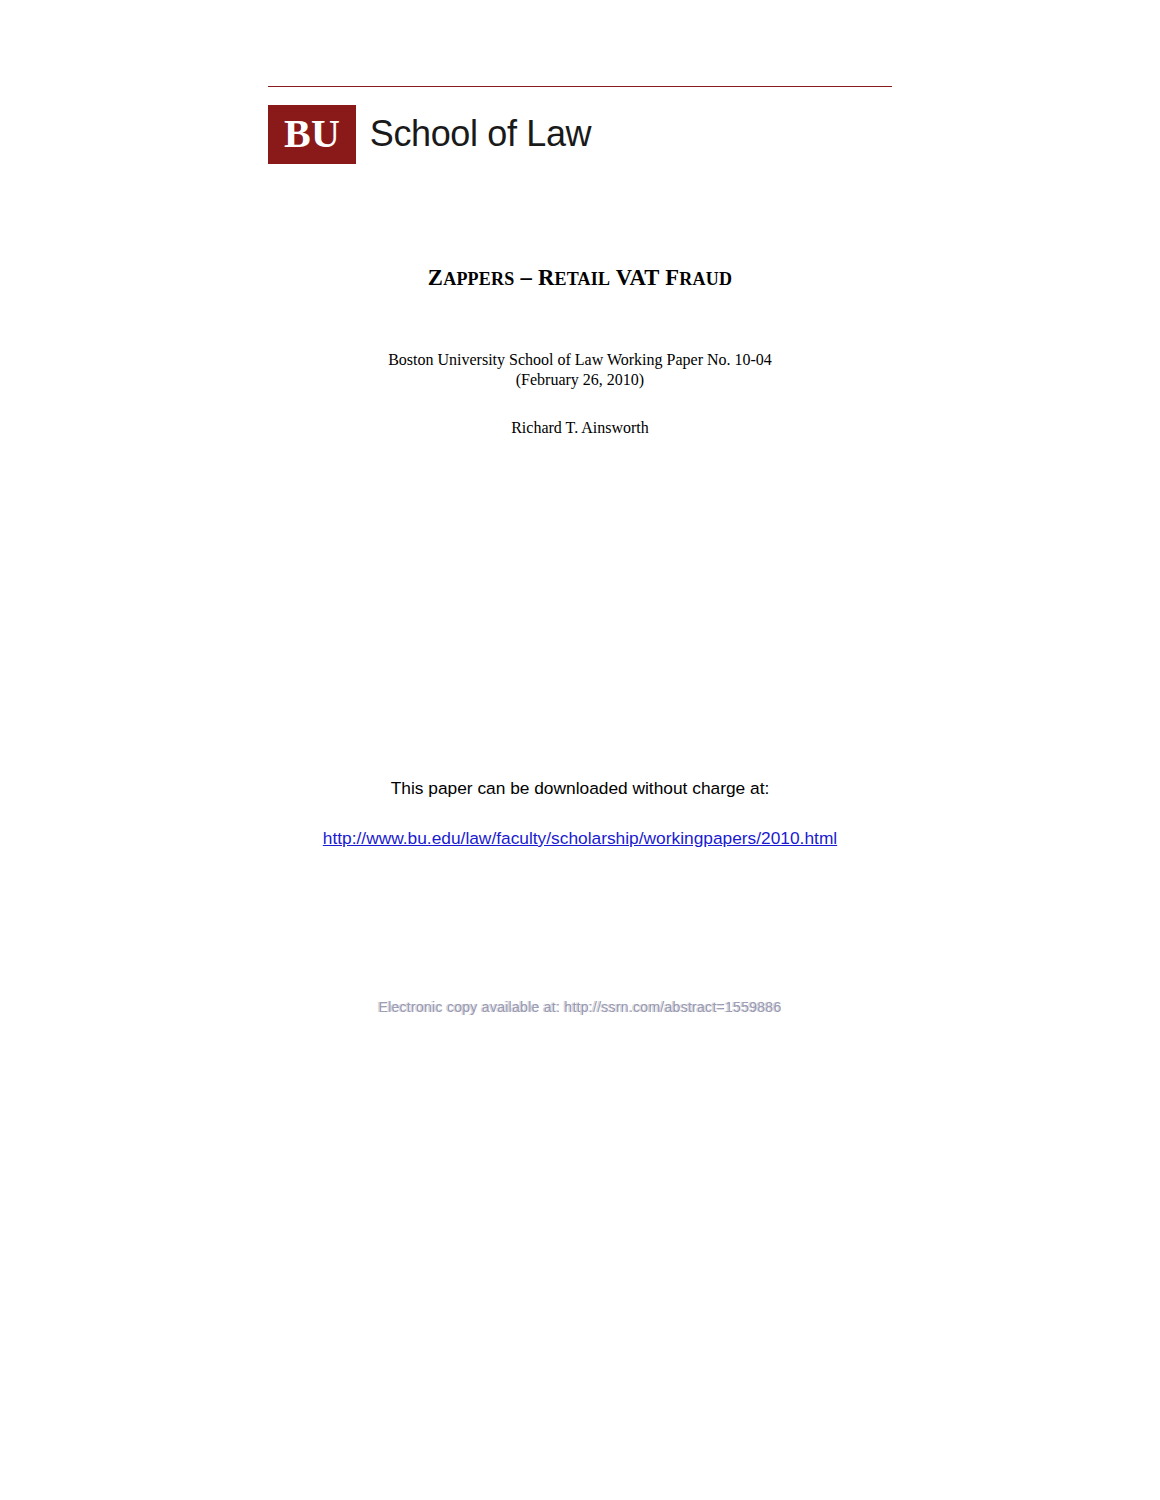BU
School of Law
ZAPPERS – RETAIL VAT FRAUD
Boston University School of Law Working Paper No. 10-04
(February 26, 2010)
Richard T. Ainsworth
This paper can be downloaded without charge at:
http://www.bu.edu/law/faculty/scholarship/workingpapers/2010.html
Electronic copy available at: http://ssrn.com/abstract=1559886